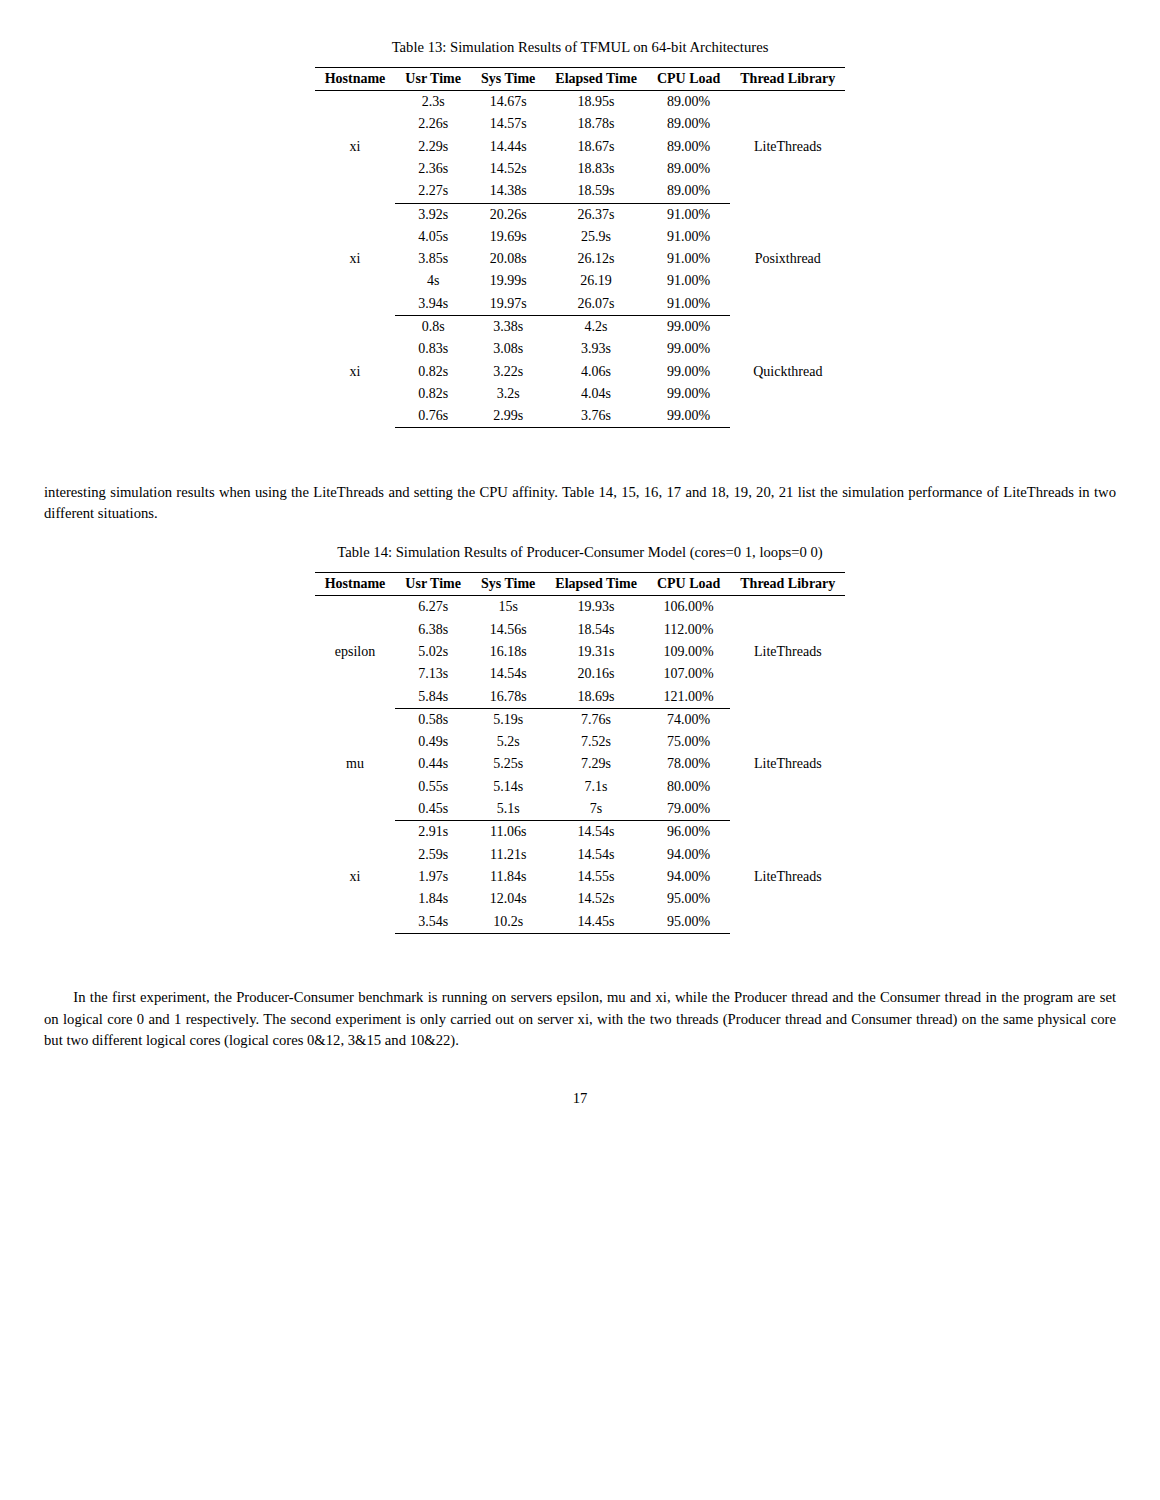Table 13: Simulation Results of TFMUL on 64-bit Architectures
| Hostname | Usr Time | Sys Time | Elapsed Time | CPU Load | Thread Library |
| --- | --- | --- | --- | --- | --- |
| xi | 2.3s | 14.67s | 18.95s | 89.00% | LiteThreads |
| 2.26s | 14.57s | 18.78s | 89.00% |
| 2.29s | 14.44s | 18.67s | 89.00% |
| 2.36s | 14.52s | 18.83s | 89.00% |
| 2.27s | 14.38s | 18.59s | 89.00% |
| xi | 3.92s | 20.26s | 26.37s | 91.00% | Posixthread |
| 4.05s | 19.69s | 25.9s | 91.00% |
| 3.85s | 20.08s | 26.12s | 91.00% |
| 4s | 19.99s | 26.19 | 91.00% |
| 3.94s | 19.97s | 26.07s | 91.00% |
| xi | 0.8s | 3.38s | 4.2s | 99.00% | Quickthread |
| 0.83s | 3.08s | 3.93s | 99.00% |
| 0.82s | 3.22s | 4.06s | 99.00% |
| 0.82s | 3.2s | 4.04s | 99.00% |
| 0.76s | 2.99s | 3.76s | 99.00% |
interesting simulation results when using the LiteThreads and setting the CPU affinity. Table 14, 15, 16, 17 and 18, 19, 20, 21 list the simulation performance of LiteThreads in two different situations.
Table 14: Simulation Results of Producer-Consumer Model (cores=0 1, loops=0 0)
| Hostname | Usr Time | Sys Time | Elapsed Time | CPU Load | Thread Library |
| --- | --- | --- | --- | --- | --- |
| epsilon | 6.27s | 15s | 19.93s | 106.00% | LiteThreads |
| 6.38s | 14.56s | 18.54s | 112.00% |
| 5.02s | 16.18s | 19.31s | 109.00% |
| 7.13s | 14.54s | 20.16s | 107.00% |
| 5.84s | 16.78s | 18.69s | 121.00% |
| mu | 0.58s | 5.19s | 7.76s | 74.00% | LiteThreads |
| 0.49s | 5.2s | 7.52s | 75.00% |
| 0.44s | 5.25s | 7.29s | 78.00% |
| 0.55s | 5.14s | 7.1s | 80.00% |
| 0.45s | 5.1s | 7s | 79.00% |
| xi | 2.91s | 11.06s | 14.54s | 96.00% | LiteThreads |
| 2.59s | 11.21s | 14.54s | 94.00% |
| 1.97s | 11.84s | 14.55s | 94.00% |
| 1.84s | 12.04s | 14.52s | 95.00% |
| 3.54s | 10.2s | 14.45s | 95.00% |
In the first experiment, the Producer-Consumer benchmark is running on servers epsilon, mu and xi, while the Producer thread and the Consumer thread in the program are set on logical core 0 and 1 respectively. The second experiment is only carried out on server xi, with the two threads (Producer thread and Consumer thread) on the same physical core but two different logical cores (logical cores 0&12, 3&15 and 10&22).
17